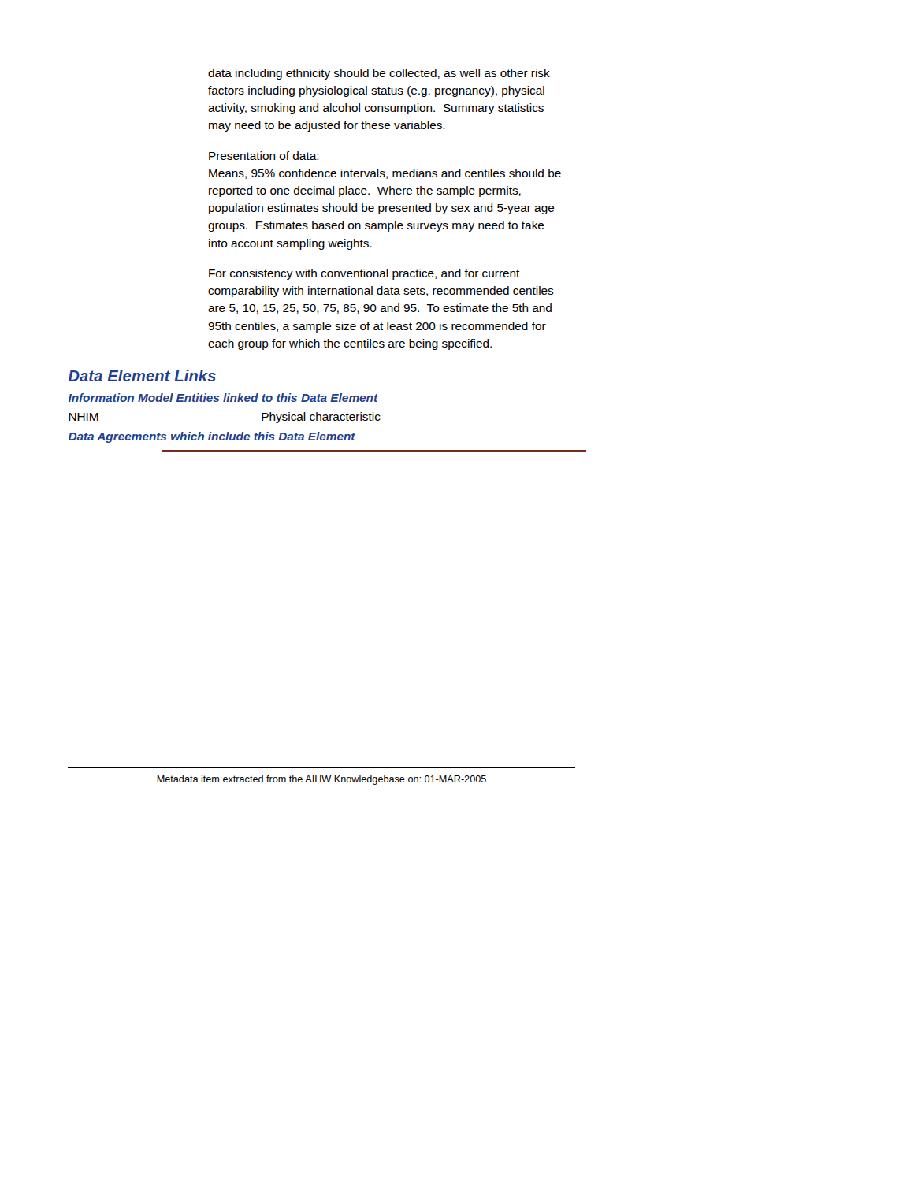data including ethnicity should be collected, as well as other risk factors including physiological status (e.g. pregnancy), physical activity, smoking and alcohol consumption. Summary statistics may need to be adjusted for these variables.
Presentation of data:
Means, 95% confidence intervals, medians and centiles should be reported to one decimal place. Where the sample permits, population estimates should be presented by sex and 5-year age groups. Estimates based on sample surveys may need to take into account sampling weights.
For consistency with conventional practice, and for current comparability with international data sets, recommended centiles are 5, 10, 15, 25, 50, 75, 85, 90 and 95. To estimate the 5th and 95th centiles, a sample size of at least 200 is recommended for each group for which the centiles are being specified.
Data Element Links
Information Model Entities linked to this Data Element
NHIM
Physical characteristic
Data Agreements which include this Data Element
Metadata item extracted from the AIHW Knowledgebase on: 01-MAR-2005